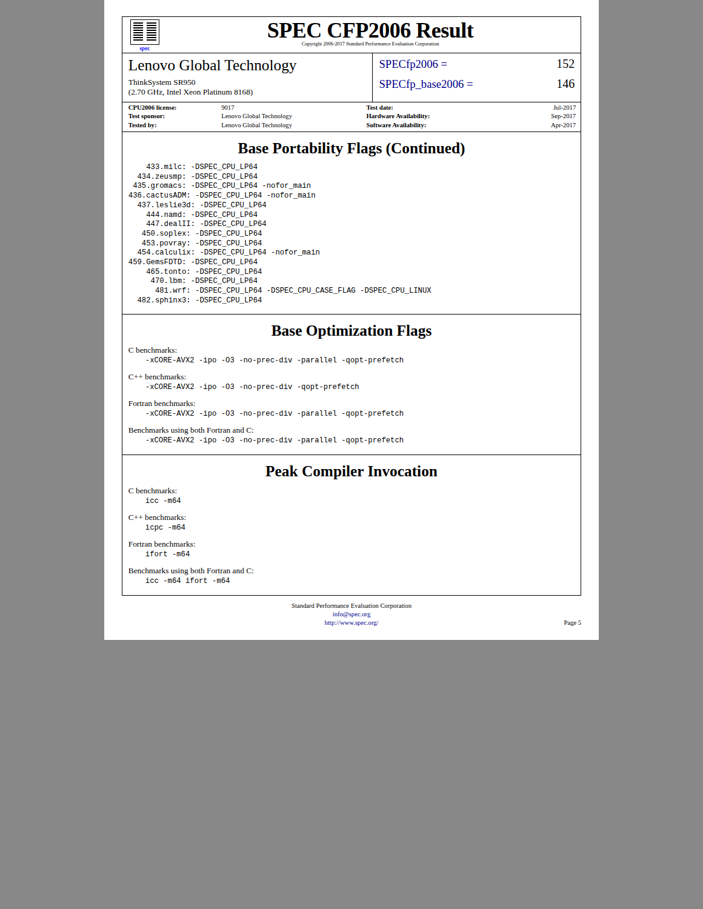spec
SPEC CFP2006 Result
Copyright 2006-2017 Standard Performance Evaluation Corporation
Lenovo Global Technology
ThinkSystem SR950
(2.70 GHz, Intel Xeon Platinum 8168)
SPECfp2006 = 152
SPECfp_base2006 = 146
| CPU2006 license: | 9017 |
| Test sponsor: | Lenovo Global Technology |
| Tested by: | Lenovo Global Technology |
| Test date: | Jul-2017 |
| Hardware Availability: | Sep-2017 |
| Software Availability: | Apr-2017 |
Base Portability Flags (Continued)
    433.milc: -DSPEC_CPU_LP64
  434.zeusmp: -DSPEC_CPU_LP64
 435.gromacs: -DSPEC_CPU_LP64 -nofor_main
436.cactusADM: -DSPEC_CPU_LP64 -nofor_main
  437.leslie3d: -DSPEC_CPU_LP64
    444.namd: -DSPEC_CPU_LP64
    447.dealII: -DSPEC_CPU_LP64
   450.soplex: -DSPEC_CPU_LP64
   453.povray: -DSPEC_CPU_LP64
  454.calculix: -DSPEC_CPU_LP64 -nofor_main
459.GemsFDTD: -DSPEC_CPU_LP64
    465.tonto: -DSPEC_CPU_LP64
     470.lbm: -DSPEC_CPU_LP64
      481.wrf: -DSPEC_CPU_LP64 -DSPEC_CPU_CASE_FLAG -DSPEC_CPU_LINUX
  482.sphinx3: -DSPEC_CPU_LP64
Base Optimization Flags
C benchmarks:
-xCORE-AVX2 -ipo -O3 -no-prec-div -parallel -qopt-prefetch
C++ benchmarks:
-xCORE-AVX2 -ipo -O3 -no-prec-div -qopt-prefetch
Fortran benchmarks:
-xCORE-AVX2 -ipo -O3 -no-prec-div -parallel -qopt-prefetch
Benchmarks using both Fortran and C:
-xCORE-AVX2 -ipo -O3 -no-prec-div -parallel -qopt-prefetch
Peak Compiler Invocation
C benchmarks:
icc -m64
C++ benchmarks:
icpc -m64
Fortran benchmarks:
ifort -m64
Benchmarks using both Fortran and C:
icc -m64 ifort -m64
Standard Performance Evaluation Corporation
info@spec.org
http://www.spec.org/ Page 5